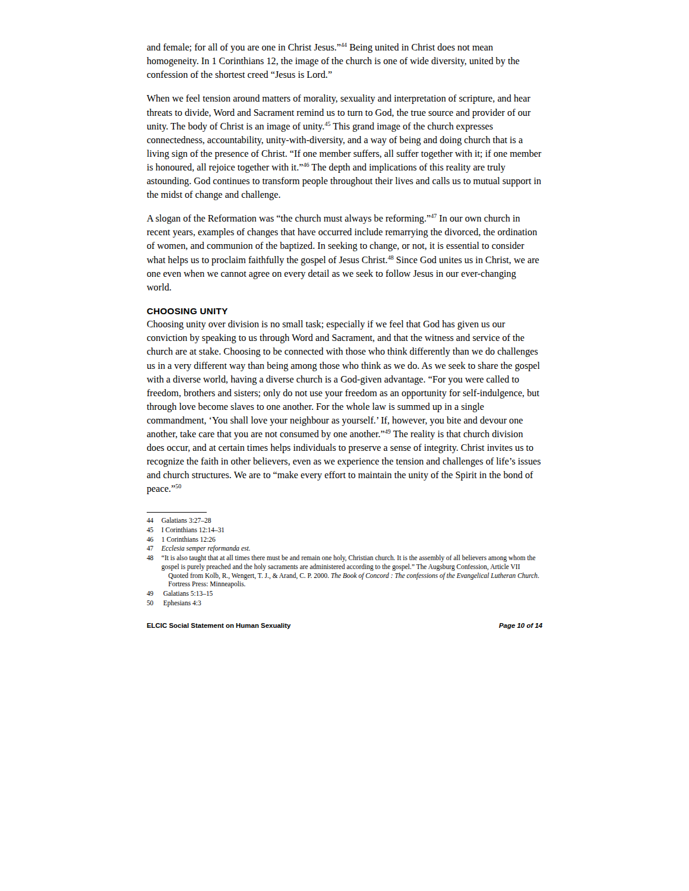and female; for all of you are one in Christ Jesus.”44 Being united in Christ does not mean homogeneity. In 1 Corinthians 12, the image of the church is one of wide diversity, united by the confession of the shortest creed “Jesus is Lord.”
When we feel tension around matters of morality, sexuality and interpretation of scripture, and hear threats to divide, Word and Sacrament remind us to turn to God, the true source and provider of our unity. The body of Christ is an image of unity.45 This grand image of the church expresses connectedness, accountability, unity-with-diversity, and a way of being and doing church that is a living sign of the presence of Christ. “If one member suffers, all suffer together with it; if one member is honoured, all rejoice together with it.”46 The depth and implications of this reality are truly astounding. God continues to transform people throughout their lives and calls us to mutual support in the midst of change and challenge.
A slogan of the Reformation was “the church must always be reforming.”47 In our own church in recent years, examples of changes that have occurred include remarrying the divorced, the ordination of women, and communion of the baptized. In seeking to change, or not, it is essential to consider what helps us to proclaim faithfully the gospel of Jesus Christ.48 Since God unites us in Christ, we are one even when we cannot agree on every detail as we seek to follow Jesus in our ever-changing world.
CHOOSING UNITY
Choosing unity over division is no small task; especially if we feel that God has given us our conviction by speaking to us through Word and Sacrament, and that the witness and service of the church are at stake. Choosing to be connected with those who think differently than we do challenges us in a very different way than being among those who think as we do. As we seek to share the gospel with a diverse world, having a diverse church is a God-given advantage. “For you were called to freedom, brothers and sisters; only do not use your freedom as an opportunity for self-indulgence, but through love become slaves to one another. For the whole law is summed up in a single commandment, ‘You shall love your neighbour as yourself.’ If, however, you bite and devour one another, take care that you are not consumed by one another.”49 The reality is that church division does occur, and at certain times helps individuals to preserve a sense of integrity. Christ invites us to recognize the faith in other believers, even as we experience the tension and challenges of life’s issues and church structures. We are to “make every effort to maintain the unity of the Spirit in the bond of peace.”50
44 Galatians 3:27–28
45 I Corinthians 12:14–31
461 Corinthians 12:26
47 Ecclesia semper reformanda est.
48“It is also taught that at all times there must be and remain one holy, Christian church. It is the assembly of all believers among whom the gospel is purely preached and the holy sacraments are administered according to the gospel.” The Augsburg Confession, Article VII Quoted from Kolb, R., Wengert, T. J., & Arand, C. P. 2000. The Book of Concord : The confessions of the Evangelical Lutheran Church. Fortress Press: Minneapolis.
49 Galatians 5:13–15
50 Ephesians 4:3
ELCIC Social Statement on Human Sexuality Page 10 of 14